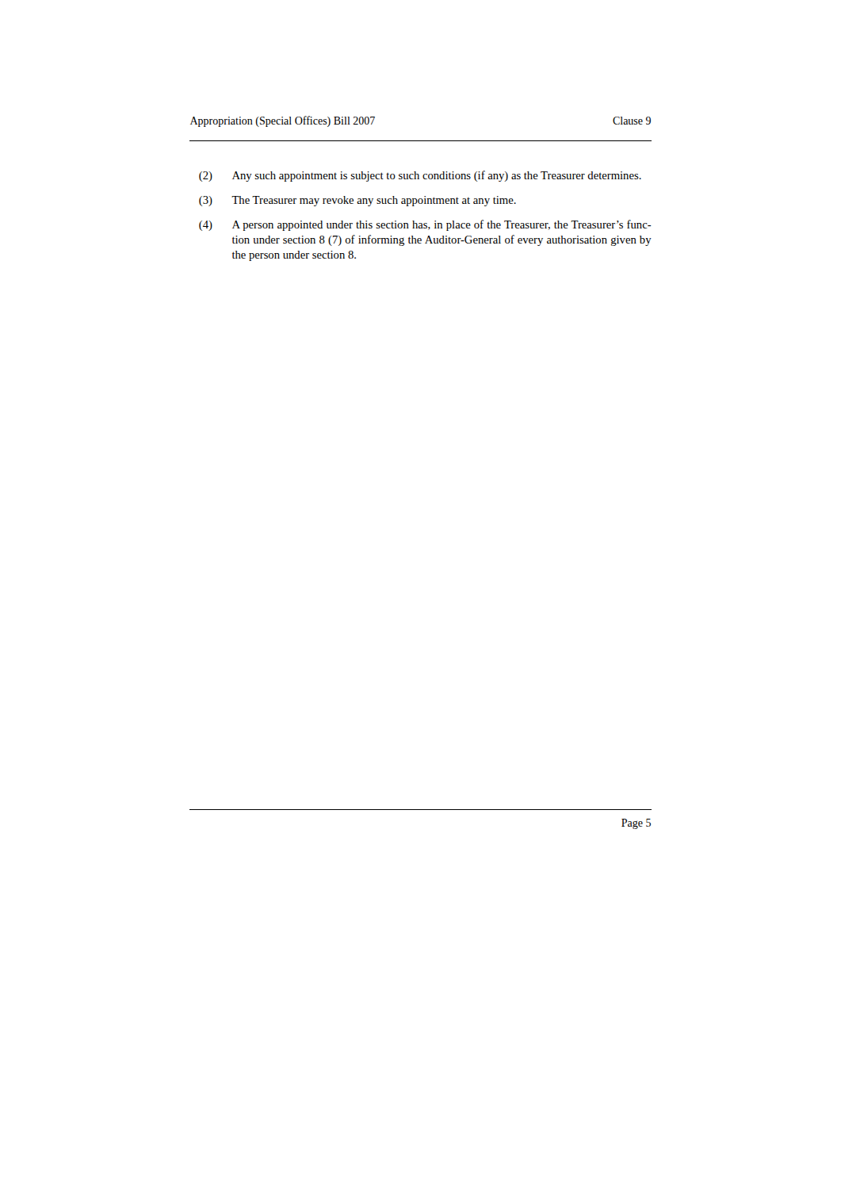Appropriation (Special Offices) Bill 2007
Clause 9
(2)
Any such appointment is subject to such conditions (if any) as the Treasurer determines.
(3)
The Treasurer may revoke any such appointment at any time.
(4)
A person appointed under this section has, in place of the Treasurer, the Treasurer’s function under section 8 (7) of informing the Auditor-General of every authorisation given by the person under section 8.
Page 5